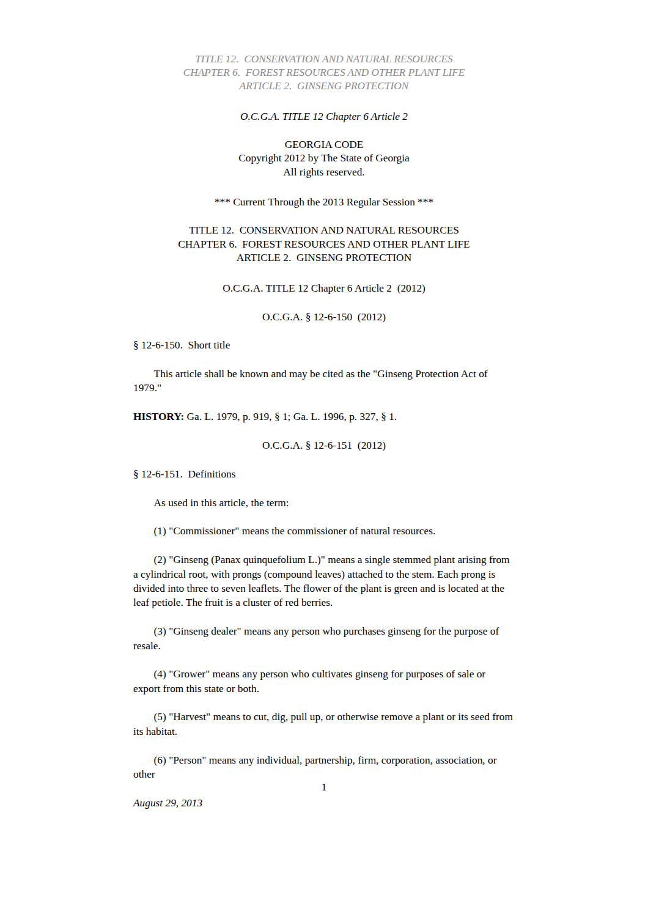TITLE 12. CONSERVATION AND NATURAL RESOURCES
CHAPTER 6. FOREST RESOURCES AND OTHER PLANT LIFE
ARTICLE 2. GINSENG PROTECTION
O.C.G.A. TITLE 12 Chapter 6 Article 2
GEORGIA CODE
Copyright 2012 by The State of Georgia
All rights reserved.
*** Current Through the 2013 Regular Session ***
TITLE 12. CONSERVATION AND NATURAL RESOURCES
CHAPTER 6. FOREST RESOURCES AND OTHER PLANT LIFE
ARTICLE 2. GINSENG PROTECTION
O.C.G.A. TITLE 12 Chapter 6 Article 2 (2012)
O.C.G.A. § 12-6-150 (2012)
§ 12-6-150. Short title
This article shall be known and may be cited as the "Ginseng Protection Act of 1979."
HISTORY: Ga. L. 1979, p. 919, § 1; Ga. L. 1996, p. 327, § 1.
O.C.G.A. § 12-6-151 (2012)
§ 12-6-151. Definitions
As used in this article, the term:
(1) "Commissioner" means the commissioner of natural resources.
(2) "Ginseng (Panax quinquefolium L.)" means a single stemmed plant arising from a cylindrical root, with prongs (compound leaves) attached to the stem. Each prong is divided into three to seven leaflets. The flower of the plant is green and is located at the leaf petiole. The fruit is a cluster of red berries.
(3) "Ginseng dealer" means any person who purchases ginseng for the purpose of resale.
(4) "Grower" means any person who cultivates ginseng for purposes of sale or export from this state or both.
(5) "Harvest" means to cut, dig, pull up, or otherwise remove a plant or its seed from its habitat.
(6) "Person" means any individual, partnership, firm, corporation, association, or other
1
August 29, 2013